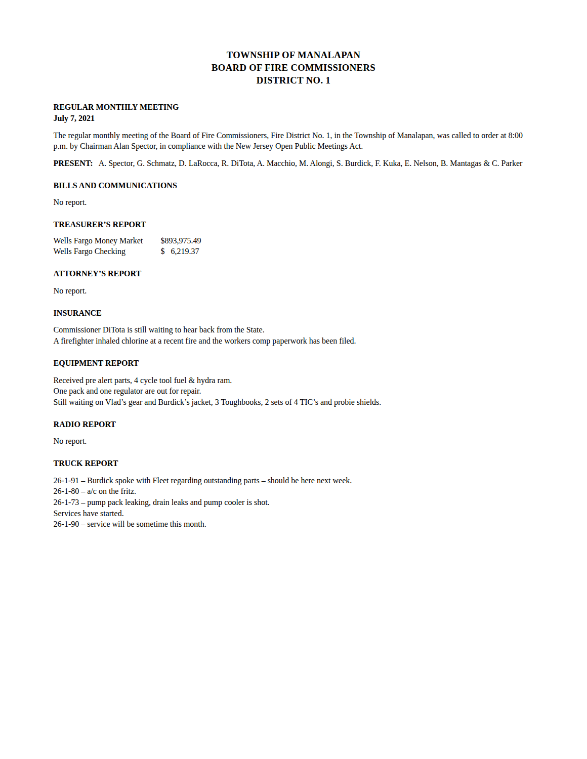TOWNSHIP OF MANALAPAN
BOARD OF FIRE COMMISSIONERS
DISTRICT NO. 1
REGULAR MONTHLY MEETING
July 7, 2021
The regular monthly meeting of the Board of Fire Commissioners, Fire District No. 1, in the Township of Manalapan, was called to order at 8:00 p.m. by Chairman Alan Spector, in compliance with the New Jersey Open Public Meetings Act.
PRESENT: A. Spector, G. Schmatz, D. LaRocca, R. DiTota, A. Macchio, M. Alongi, S. Burdick, F. Kuka, E. Nelson, B. Mantagas & C. Parker
Bills and Communications
No report.
Treasurer’s Report
| Wells Fargo Money Market | $893,975.49 |
| Wells Fargo Checking | $ 6,219.37 |
Attorney’s Report
No report.
Insurance
Commissioner DiTota is still waiting to hear back from the State.
A firefighter inhaled chlorine at a recent fire and the workers comp paperwork has been filed.
Equipment Report
Received pre alert parts, 4 cycle tool fuel & hydra ram.
One pack and one regulator are out for repair.
Still waiting on Vlad’s gear and Burdick’s jacket, 3 Toughbooks, 2 sets of 4 TIC’s and probie shields.
Radio Report
No report.
Truck Report
26-1-91 – Burdick spoke with Fleet regarding outstanding parts – should be here next week.
26-1-80 – a/c on the fritz.
26-1-73 – pump pack leaking, drain leaks and pump cooler is shot.
Services have started.
26-1-90 – service will be sometime this month.